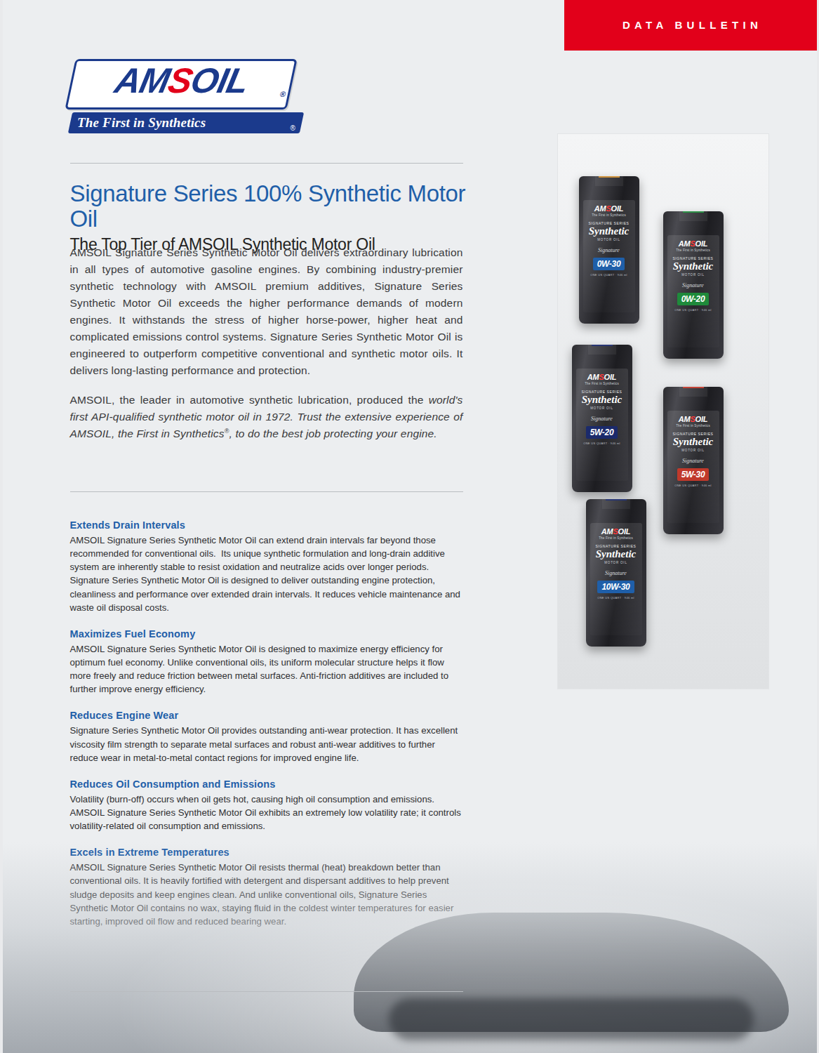DATA BULLETIN
AMSOIL®
The First in Synthetics ®
Signature Series 100% Synthetic Motor Oil
The Top Tier of AMSOIL Synthetic Motor Oil
AMSOIL Signature Series Synthetic Motor Oil delivers extraordinary lubrication in all types of automotive gasoline engines. By combining industry-premier synthetic technology with AMSOIL premium additives, Signature Series Synthetic Motor Oil exceeds the higher performance demands of modern engines. It withstands the stress of higher horse-power, higher heat and complicated emissions control systems. Signature Series Synthetic Motor Oil is engineered to outperform competitive conventional and synthetic motor oils. It delivers long-lasting performance and protection.
AMSOIL, the leader in automotive synthetic lubrication, produced the world's first API-qualified synthetic motor oil in 1972. Trust the extensive experience of AMSOIL, the First in Synthetics®, to do the best job protecting your engine.
Extends Drain Intervals
AMSOIL Signature Series Synthetic Motor Oil can extend drain intervals far beyond those recommended for conventional oils. Its unique synthetic formulation and long-drain additive system are inherently stable to resist oxidation and neutralize acids over longer periods. Signature Series Synthetic Motor Oil is designed to deliver outstanding engine protection, cleanliness and performance over extended drain intervals. It reduces vehicle maintenance and waste oil disposal costs.
Maximizes Fuel Economy
AMSOIL Signature Series Synthetic Motor Oil is designed to maximize energy efficiency for optimum fuel economy. Unlike conventional oils, its uniform molecular structure helps it flow more freely and reduce friction between metal surfaces. Anti-friction additives are included to further improve energy efficiency.
Reduces Engine Wear
Signature Series Synthetic Motor Oil provides outstanding anti-wear protection. It has excellent viscosity film strength to separate metal surfaces and robust anti-wear additives to further reduce wear in metal-to-metal contact regions for improved engine life.
Reduces Oil Consumption and Emissions
Volatility (burn-off) occurs when oil gets hot, causing high oil consumption and emissions. AMSOIL Signature Series Synthetic Motor Oil exhibits an extremely low volatility rate; it controls volatility-related oil consumption and emissions.
Excels in Extreme Temperatures
AMSOIL Signature Series Synthetic Motor Oil resists thermal (heat) breakdown better than conventional oils. It is heavily fortified with detergent and dispersant additives to help prevent sludge deposits and keep engines clean. And unlike conventional oils, Signature Series Synthetic Motor Oil contains no wax, staying fluid in the coldest winter temperatures for easier starting, improved oil flow and reduced bearing wear.
AMSOIL
The First in Synthetics
Signature Series
Synthetic
Motor Oil
Signature
0W-30
ONE US QUART · 946 ml
AMSOIL
The First in Synthetics
Signature Series
Synthetic
Motor Oil
Signature
0W-20
ONE US QUART · 946 ml
AMSOIL
The First in Synthetics
Signature Series
Synthetic
Motor Oil
Signature
5W-20
ONE US QUART · 946 ml
AMSOIL
The First in Synthetics
Signature Series
Synthetic
Motor Oil
Signature
5W-30
ONE US QUART · 946 ml
AMSOIL
The First in Synthetics
Signature Series
Synthetic
Motor Oil
Signature
10W-30
ONE US QUART · 946 ml